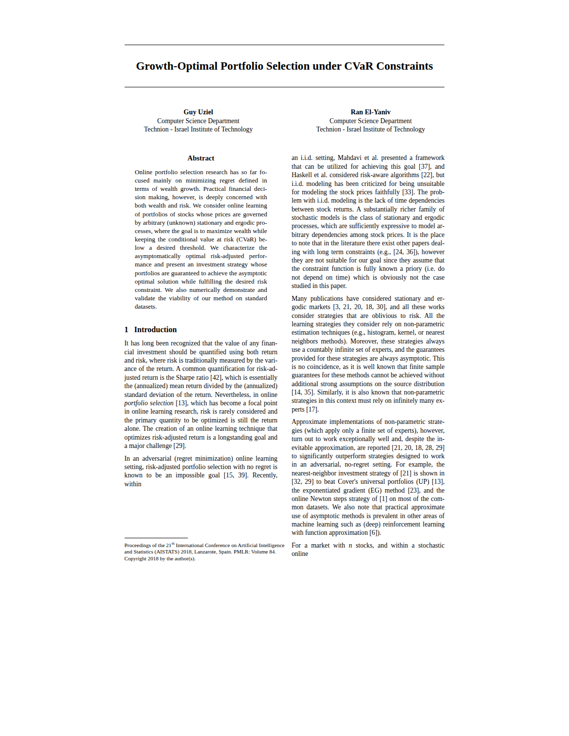Growth-Optimal Portfolio Selection under CVaR Constraints
Guy Uziel
Computer Science Department
Technion - Israel Institute of Technology
Ran El-Yaniv
Computer Science Department
Technion - Israel Institute of Technology
Abstract
Online portfolio selection research has so far focused mainly on minimizing regret defined in terms of wealth growth. Practical financial decision making, however, is deeply concerned with both wealth and risk. We consider online learning of portfolios of stocks whose prices are governed by arbitrary (unknown) stationary and ergodic processes, where the goal is to maximize wealth while keeping the conditional value at risk (CVaR) below a desired threshold. We characterize the asymptomatically optimal risk-adjusted performance and present an investment strategy whose portfolios are guaranteed to achieve the asymptotic optimal solution while fulfilling the desired risk constraint. We also numerically demonstrate and validate the viability of our method on standard datasets.
1 Introduction
It has long been recognized that the value of any financial investment should be quantified using both return and risk, where risk is traditionally measured by the variance of the return. A common quantification for risk-adjusted return is the Sharpe ratio [42], which is essentially the (annualized) mean return divided by the (annualized) standard deviation of the return. Nevertheless, in online portfolio selection [13], which has become a focal point in online learning research, risk is rarely considered and the primary quantity to be optimized is still the return alone. The creation of an online learning technique that optimizes risk-adjusted return is a longstanding goal and a major challenge [29].
In an adversarial (regret minimization) online learning setting, risk-adjusted portfolio selection with no regret is known to be an impossible goal [15, 39]. Recently, within
Proceedings of the 21st International Conference on Artificial Intelligence and Statistics (AISTATS) 2018, Lanzarote, Spain. PMLR: Volume 84. Copyright 2018 by the author(s).
an i.i.d. setting, Mahdavi et al. presented a framework that can be utilized for achieving this goal [37], and Haskell et al. considered risk-aware algorithms [22], but i.i.d. modeling has been criticized for being unsuitable for modeling the stock prices faithfully [33]. The problem with i.i.d. modeling is the lack of time dependencies between stock returns. A substantially richer family of stochastic models is the class of stationary and ergodic processes, which are sufficiently expressive to model arbitrary dependencies among stock prices. It is the place to note that in the literature there exist other papers dealing with long term constraints (e.g., [24, 36]), however they are not suitable for our goal since they assume that the constraint function is fully known a priory (i.e. do not depend on time) which is obviously not the case studied in this paper.
Many publications have considered stationary and ergodic markets [3, 21, 20, 18, 30], and all these works consider strategies that are oblivious to risk. All the learning strategies they consider rely on non-parametric estimation techniques (e.g., histogram, kernel, or nearest neighbors methods). Moreover, these strategies always use a countably infinite set of experts, and the guarantees provided for these strategies are always asymptotic. This is no coincidence, as it is well known that finite sample guarantees for these methods cannot be achieved without additional strong assumptions on the source distribution [14, 35]. Similarly, it is also known that non-parametric strategies in this context must rely on infinitely many experts [17].
Approximate implementations of non-parametric strategies (which apply only a finite set of experts), however, turn out to work exceptionally well and, despite the inevitable approximation, are reported [21, 20, 18, 28, 29] to significantly outperform strategies designed to work in an adversarial, no-regret setting. For example, the nearest-neighbor investment strategy of [21] is shown in [32, 29] to beat Cover's universal portfolios (UP) [13], the exponentiated gradient (EG) method [23], and the online Newton steps strategy of [1] on most of the common datasets. We also note that practical approximate use of asymptotic methods is prevalent in other areas of machine learning such as (deep) reinforcement learning with function approximation [6]).
For a market with n stocks, and within a stochastic online